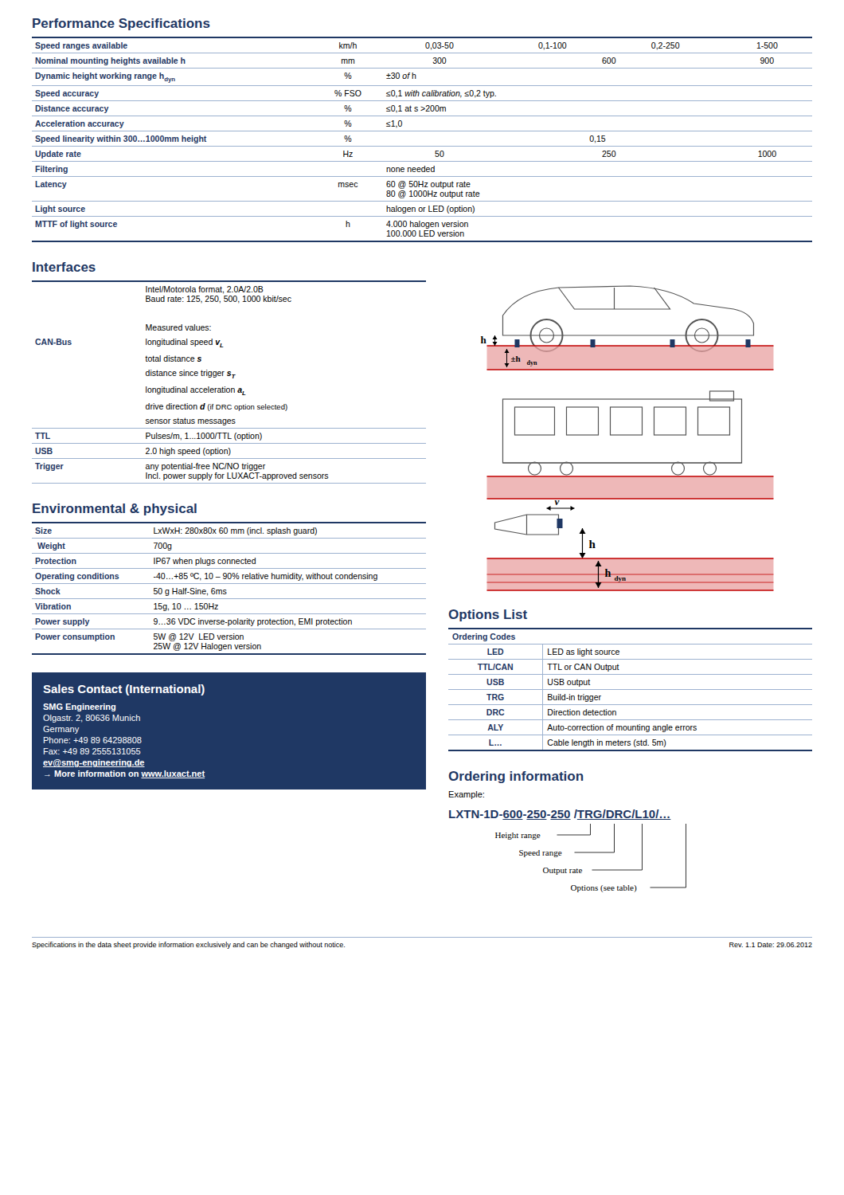Performance Specifications
| Speed ranges available | km/h | 0,03-50 | 0,1-100 | 0,2-250 | 1-500 |
| Nominal mounting heights available h | mm | 300 | 600 | 900 |
| Dynamic height working range h dyn | % | ±30 of h |
| Speed accuracy | % FSO | ≤0,1 with calibration, ≤0,2 typ. |
| Distance accuracy | % | ≤0,1 at s >200m |
| Acceleration accuracy | % | ≤1,0 |
| Speed linearity within 300…1000mm height | % | 0,15 |
| Update rate | Hz | 50 | 250 | 1000 |
| Filtering | | none needed |
| Latency | msec | 60 @ 50Hz output rate 80 @ 1000Hz output rate |
| Light source | | halogen or LED (option) |
| MTTF of light source | h | 4.000 halogen version 100.000 LED version |
Interfaces
| | Intel/Motorola format, 2.0A/2.0B Baud rate: 125, 250, 500, 1000 kbit/sec |
| | Measured values: |
| CAN-Bus | longitudinal speed v L |
| | total distance s |
| | distance since trigger s T |
| | longitudinal acceleration a L |
| | drive direction d (if DRC option selected) |
| | sensor status messages |
| TTL | Pulses/m, 1...1000/TTL (option) |
| USB | 2.0 high speed (option) |
| Trigger | any potential-free NC/NO trigger Incl. power supply for LUXACT-approved sensors |
Environmental & physical
| Size | LxWxH: 280x80x 60 mm (incl. splash guard) |
| Weight | 700g |
| Protection | IP67 when plugs connected |
| Operating conditions | -40…+85 ºC, 10 – 90% relative humidity, without condensing |
| Shock | 50 g Half-Sine, 6ms |
| Vibration | 15g, 10 … 150Hz |
| Power supply | 9…36 VDC inverse-polarity protection, EMI protection |
| Power consumption | 5W @ 12V LED version 25W @ 12V Halogen version |
Sales Contact (International)
SMG Engineering
Olgastr. 2, 80636 Munich
Germany
Phone: +49 89 64298808
Fax: +49 89 2555131055
ev@smg-engineering.de
→ More information on www.luxact.net
h ±h dyn v h h dyn
Options List
| Ordering Codes |
| LED | LED as light source |
| TTL/CAN | TTL or CAN Output |
| USB | USB output |
| TRG | Build-in trigger |
| DRC | Direction detection |
| ALY | Auto-correction of mounting angle errors |
| L… | Cable length in meters (std. 5m) |
Ordering information
Example:
LXTN-1D-600-250-250 /TRG/DRC/L10/…
Height range Speed range Output rate Options (see table)
Specifications in the data sheet provide information exclusively and can be changed without notice. Rev. 1.1 Date: 29.06.2012